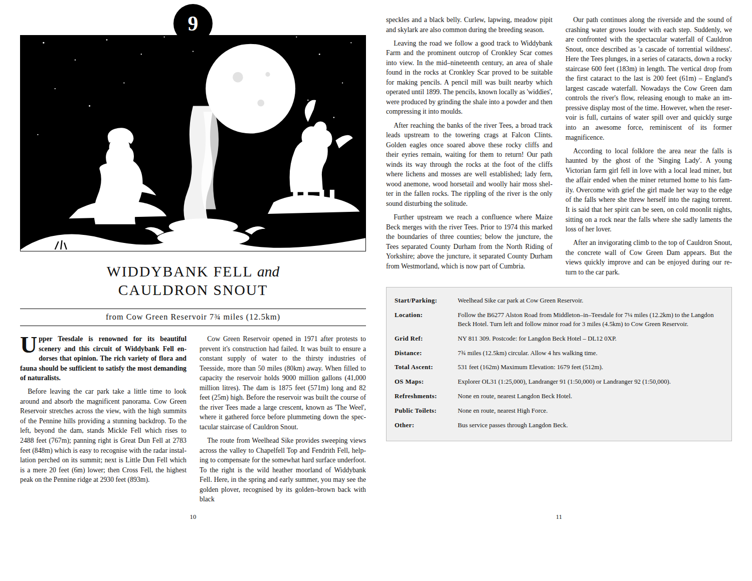9
WIDDYBANK FELL and
CAULDRON SNOUT
from Cow Green Reservoir 7¾ miles (12.5km)
Upper Teesdale is renowned for its beautiful scenery and this circuit of Widdybank Fell endorses that opinion. The rich variety of flora and fauna should be sufficient to satisfy the most demanding of naturalists.
Before leaving the car park take a little time to look around and absorb the magnificent panorama. Cow Green Reservoir stretches across the view, with the high summits of the Pennine hills providing a stunning backdrop. To the left, beyond the dam, stands Mickle Fell which rises to 2488 feet (767m); panning right is Great Dun Fell at 2783 feet (848m) which is easy to recognise with the radar installation perched on its summit; next is Little Dun Fell which is a mere 20 feet (6m) lower; then Cross Fell, the highest peak on the Pennine ridge at 2930 feet (893m).
Cow Green Reservoir opened in 1971 after protests to prevent it's construction had failed. It was built to ensure a constant supply of water to the thirsty industries of Teesside, more than 50 miles (80km) away. When filled to capacity the reservoir holds 9000 million gallons (41,000 million litres). The dam is 1875 feet (571m) long and 82 feet (25m) high. Before the reservoir was built the course of the river Tees made a large crescent, known as 'The Weel', where it gathered force before plummeting down the spectacular staircase of Cauldron Snout.
The route from Weelhead Sike provides sweeping views across the valley to Chapelfell Top and Fendrith Fell, helping to compensate for the somewhat hard surface underfoot. To the right is the wild heather moorland of Widdybank Fell. Here, in the spring and early summer, you may see the golden plover, recognised by its golden–brown back with black
10
speckles and a black belly. Curlew, lapwing, meadow pipit and skylark are also common during the breeding season.
Leaving the road we follow a good track to Widdybank Farm and the prominent outcrop of Cronkley Scar comes into view. In the mid–nineteenth century, an area of shale found in the rocks at Cronkley Scar proved to be suitable for making pencils. A pencil mill was built nearby which operated until 1899. The pencils, known locally as 'widdies', were produced by grinding the shale into a powder and then compressing it into moulds.
After reaching the banks of the river Tees, a broad track leads upstream to the towering crags at Falcon Clints. Golden eagles once soared above these rocky cliffs and their eyries remain, waiting for them to return! Our path winds its way through the rocks at the foot of the cliffs where lichens and mosses are well established; lady fern, wood anemone, wood horsetail and woolly hair moss shelter in the fallen rocks. The rippling of the river is the only sound disturbing the solitude.
Further upstream we reach a confluence where Maize Beck merges with the river Tees. Prior to 1974 this marked the boundaries of three counties; below the juncture, the Tees separated County Durham from the North Riding of Yorkshire; above the juncture, it separated County Durham from Westmorland, which is now part of Cumbria.
Our path continues along the riverside and the sound of crashing water grows louder with each step. Suddenly, we are confronted with the spectacular waterfall of Cauldron Snout, once described as 'a cascade of torrential wildness'. Here the Tees plunges, in a series of cataracts, down a rocky staircase 600 feet (183m) in length. The vertical drop from the first cataract to the last is 200 feet (61m) – England's largest cascade waterfall. Nowadays the Cow Green dam controls the river's flow, releasing enough to make an impressive display most of the time. However, when the reservoir is full, curtains of water spill over and quickly surge into an awesome force, reminiscent of its former magnificence.
According to local folklore the area near the falls is haunted by the ghost of the 'Singing Lady'. A young Victorian farm girl fell in love with a local lead miner, but the affair ended when the miner returned home to his family. Overcome with grief the girl made her way to the edge of the falls where she threw herself into the raging torrent. It is said that her spirit can be seen, on cold moonlit nights, sitting on a rock near the falls where she sadly laments the loss of her lover.
After an invigorating climb to the top of Cauldron Snout, the concrete wall of Cow Green Dam appears. But the views quickly improve and can be enjoyed during our return to the car park.
| Start/Parking: | Weelhead Sike car park at Cow Green Reservoir. |
| Location: | Follow the B6277 Alston Road from Middleton–in–Teesdale for 7¼ miles (12.2km) to the Langdon Beck Hotel. Turn left and follow minor road for 3 miles (4.5km) to Cow Green Reservoir. |
| Grid Ref: | NY 811 309. Postcode: for Langdon Beck Hotel – DL12 0XP. |
| Distance: | 7¾ miles (12.5km) circular. Allow 4 hrs walking time. |
| Total Ascent: | 531 feet (162m) Maximum Elevation: 1679 feet (512m). |
| OS Maps: | Explorer OL31 (1:25,000), Landranger 91 (1:50,000) or Landranger 92 (1:50,000). |
| Refreshments: | None en route, nearest Langdon Beck Hotel. |
| Public Toilets: | None en route, nearest High Force. |
| Other: | Bus service passes through Langdon Beck. |
11